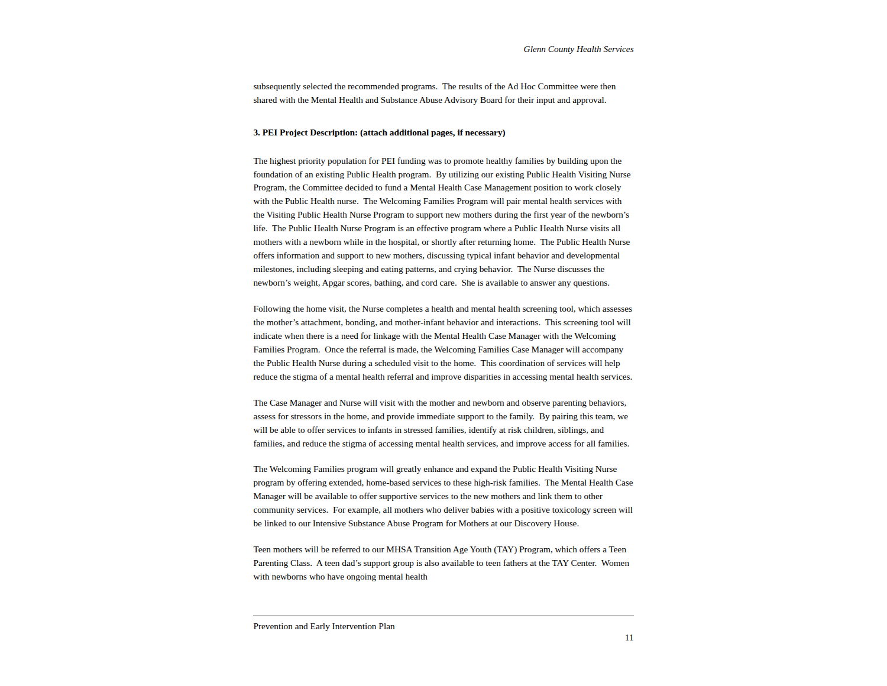Glenn County Health Services
subsequently selected the recommended programs. The results of the Ad Hoc Committee were then shared with the Mental Health and Substance Abuse Advisory Board for their input and approval.
3. PEI Project Description: (attach additional pages, if necessary)
The highest priority population for PEI funding was to promote healthy families by building upon the foundation of an existing Public Health program. By utilizing our existing Public Health Visiting Nurse Program, the Committee decided to fund a Mental Health Case Management position to work closely with the Public Health nurse. The Welcoming Families Program will pair mental health services with the Visiting Public Health Nurse Program to support new mothers during the first year of the newborn’s life. The Public Health Nurse Program is an effective program where a Public Health Nurse visits all mothers with a newborn while in the hospital, or shortly after returning home. The Public Health Nurse offers information and support to new mothers, discussing typical infant behavior and developmental milestones, including sleeping and eating patterns, and crying behavior. The Nurse discusses the newborn’s weight, Apgar scores, bathing, and cord care. She is available to answer any questions.
Following the home visit, the Nurse completes a health and mental health screening tool, which assesses the mother’s attachment, bonding, and mother-infant behavior and interactions. This screening tool will indicate when there is a need for linkage with the Mental Health Case Manager with the Welcoming Families Program. Once the referral is made, the Welcoming Families Case Manager will accompany the Public Health Nurse during a scheduled visit to the home. This coordination of services will help reduce the stigma of a mental health referral and improve disparities in accessing mental health services.
The Case Manager and Nurse will visit with the mother and newborn and observe parenting behaviors, assess for stressors in the home, and provide immediate support to the family. By pairing this team, we will be able to offer services to infants in stressed families, identify at risk children, siblings, and families, and reduce the stigma of accessing mental health services, and improve access for all families.
The Welcoming Families program will greatly enhance and expand the Public Health Visiting Nurse program by offering extended, home-based services to these high-risk families. The Mental Health Case Manager will be available to offer supportive services to the new mothers and link them to other community services. For example, all mothers who deliver babies with a positive toxicology screen will be linked to our Intensive Substance Abuse Program for Mothers at our Discovery House.
Teen mothers will be referred to our MHSA Transition Age Youth (TAY) Program, which offers a Teen Parenting Class. A teen dad’s support group is also available to teen fathers at the TAY Center. Women with newborns who have ongoing mental health
Prevention and Early Intervention Plan 11